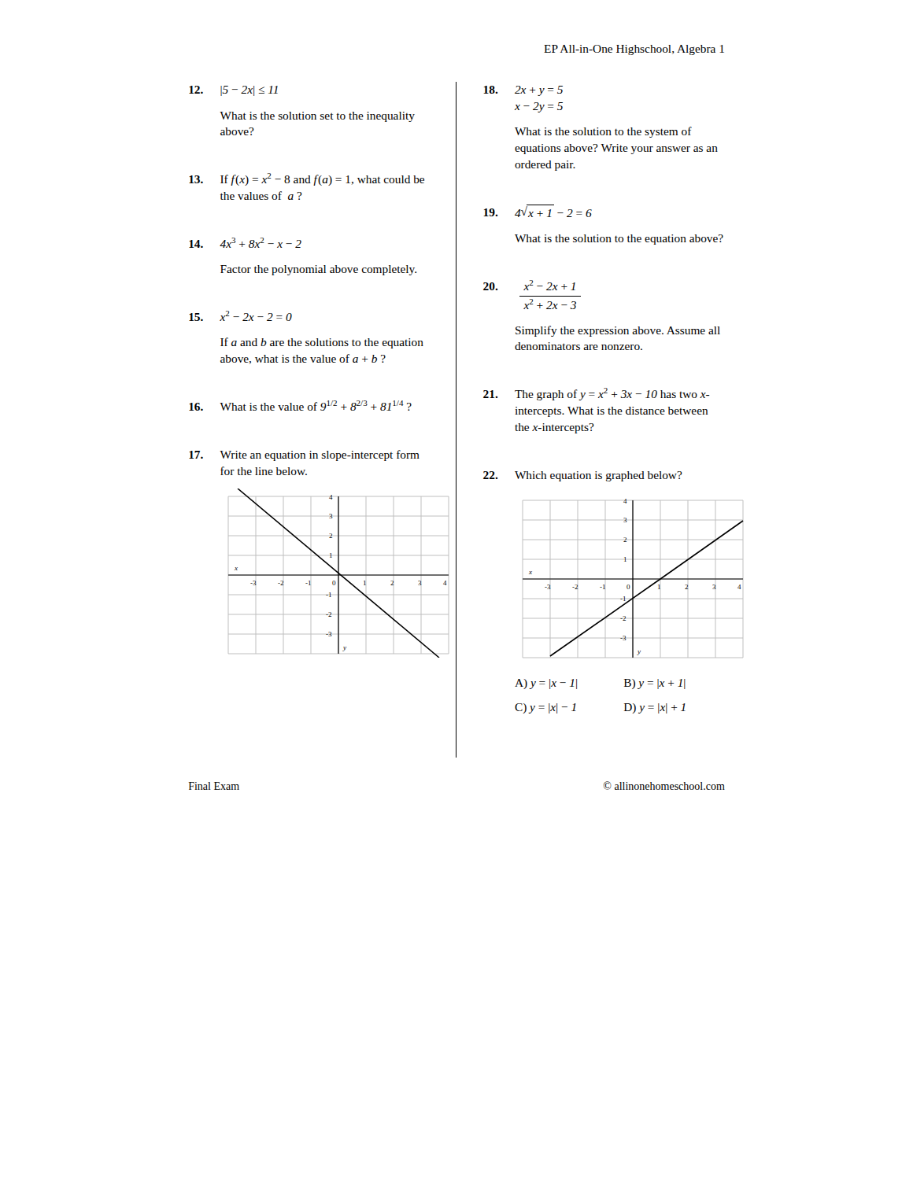EP All-in-One Highschool, Algebra 1
12.
|5 − 2x| ≤ 11
What is the solution set to the inequality above?
13.
If f (x) = x2 − 8 and f (a) = 1, what could be the values of a ?
14.
4x3 + 8x2 − x − 2
Factor the polynomial above completely.
15.
x2 − 2x − 2 = 0
If a and b are the solutions to the equation above, what is the value of a + b ?
16.
What is the value of 91/2 + 82/3 + 811/4 ?
17.
Write an equation in slope-intercept form for the line below.
-3 -2 -1 0 1 2 3 4 3 2 1 4 -1 -2 -3 x y
18.
2x + y = 5
x − 2y = 5
What is the solution to the system of equations above? Write your answer as an ordered pair.
19.
4x + 1 − 2 = 6
What is the solution to the equation above?
20.
x2 − 2x + 1 x2 + 2x − 3
Simplify the expression above. Assume all denominators are nonzero.
21.
The graph of y = x2 + 3x − 10 has two x-intercepts. What is the distance between the x-intercepts?
22.
Which equation is graphed below?
-3 -2 -1 0 1 2 3 4 4 3 2 1 -1 -2 -3 x y
A) y = |x − 1|
B) y = |x + 1|
C) y = |x| − 1
D) y = |x| + 1
Final Exam
© allinonehomeschool.com